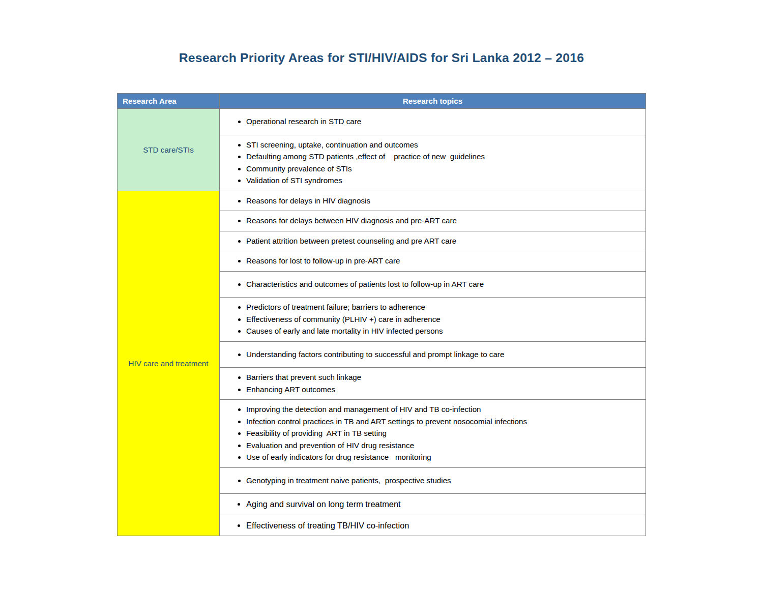Research Priority Areas for STI/HIV/AIDS for Sri Lanka 2012 – 2016
| Research Area | Research topics |
| --- | --- |
| STD care/STIs | Operational research in STD care |
| STI screening, uptake, continuation and outcomes Defaulting among STD patients ,effect of practice of new guidelines Community prevalence of STIs Validation of STI syndromes |
| HIV care and treatment | Reasons for delays in HIV diagnosis |
| Reasons for delays between HIV diagnosis and pre-ART care |
| Patient attrition between pretest counseling and pre ART care |
| Reasons for lost to follow-up in pre-ART care |
| Characteristics and outcomes of patients lost to follow-up in ART care |
| Predictors of treatment failure; barriers to adherence Effectiveness of community (PLHIV +) care in adherence Causes of early and late mortality in HIV infected persons |
| Understanding factors contributing to successful and prompt linkage to care |
| Barriers that prevent such linkage Enhancing ART outcomes |
| Improving the detection and management of HIV and TB co-infection Infection control practices in TB and ART settings to prevent nosocomial infections Feasibility of providing ART in TB setting Evaluation and prevention of HIV drug resistance Use of early indicators for drug resistance monitoring |
| Genotyping in treatment naive patients, prospective studies |
| Aging and survival on long term treatment |
| Effectiveness of treating TB/HIV co-infection |